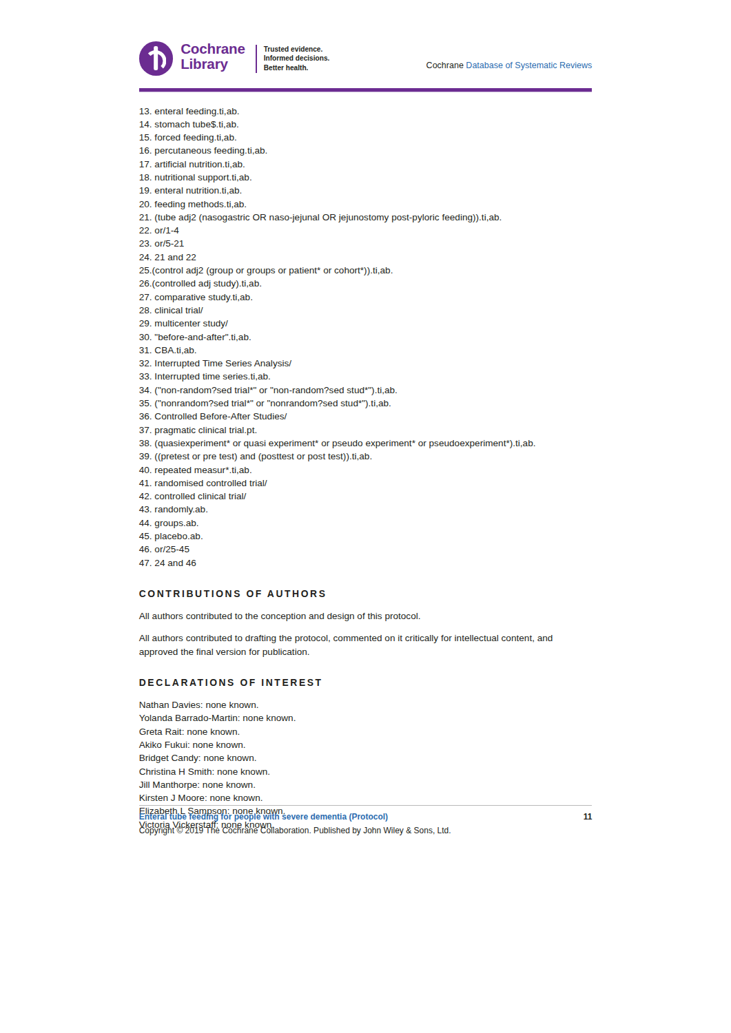Cochrane
Library
Trusted evidence.
Informed decisions.
Better health.
Cochrane Database of Systematic Reviews
13. enteral feeding.ti,ab.
14. stomach tube$.ti,ab.
15. forced feeding.ti,ab.
16. percutaneous feeding.ti,ab.
17. artificial nutrition.ti,ab.
18. nutritional support.ti,ab.
19. enteral nutrition.ti,ab.
20. feeding methods.ti,ab.
21. (tube adj2 (nasogastric OR naso-jejunal OR jejunostomy post-pyloric feeding)).ti,ab.
22. or/1-4
23. or/5-21
24. 21 and 22
25.(control adj2 (group or groups or patient* or cohort*)).ti,ab.
26.(controlled adj study).ti,ab.
27. comparative study.ti,ab.
28. clinical trial/
29. multicenter study/
30. "before-and-after".ti,ab.
31. CBA.ti,ab.
32. Interrupted Time Series Analysis/
33. Interrupted time series.ti,ab.
34. ("non-random?sed trial*" or "non-random?sed stud*").ti,ab.
35. ("nonrandom?sed trial*" or "nonrandom?sed stud*").ti,ab.
36. Controlled Before-After Studies/
37. pragmatic clinical trial.pt.
38. (quasiexperiment* or quasi experiment* or pseudo experiment* or pseudoexperiment*).ti,ab.
39. ((pretest or pre test) and (posttest or post test)).ti,ab.
40. repeated measur*.ti,ab.
41. randomised controlled trial/
42. controlled clinical trial/
43. randomly.ab.
44. groups.ab.
45. placebo.ab.
46. or/25-45
47. 24 and 46
Contributions of authors
All authors contributed to the conception and design of this protocol.
All authors contributed to drafting the protocol, commented on it critically for intellectual content, and approved the final version for publication.
Declarations of interest
Nathan Davies: none known.
Yolanda Barrado-Martin: none known.
Greta Rait: none known.
Akiko Fukui: none known.
Bridget Candy: none known.
Christina H Smith: none known.
Jill Manthorpe: none known.
Kirsten J Moore: none known.
Elizabeth L Sampson: none known.
Victoria Vickerstaff: none known.
Enteral tube feeding for people with severe dementia (Protocol)
11
Copyright © 2019 The Cochrane Collaboration. Published by John Wiley & Sons, Ltd.